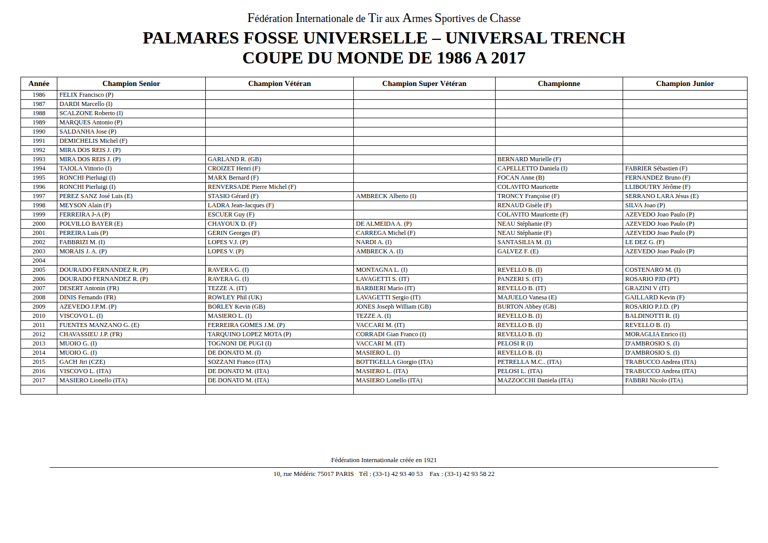Fédération Internationale de Tir aux Armes Sportives de Chasse
PALMARES FOSSE UNIVERSELLE – UNIVERSAL TRENCH
COUPE DU MONDE DE 1986 A 2017
| Année | Champion Senior | Champion Vétéran | Champion Super Vétéran | Championne | Champion Junior |
| --- | --- | --- | --- | --- | --- |
| 1986 | FELIX Francisco (P) | | | | |
| 1987 | DARDI Marcello (I) | | | | |
| 1988 | SCALZONE Roberto (I) | | | | |
| 1989 | MARQUES Antonio (P) | | | | |
| 1990 | SALDANHA Jose (P) | | | | |
| 1991 | DEMICHELIS Michel (F) | | | | |
| 1992 | MIRA DOS REIS J. (P) | | | | |
| 1993 | MIRA DOS REIS J. (P) | GARLAND R. (GB) | | BERNARD Murielle (F) | |
| 1994 | TAIOLA Vittorio (I) | CROIZET Henri (F) | | CAPELLETTO Daniela (I) | FABRIER Sébastien (F) |
| 1995 | RONCHI Pierluigi (I) | MARX Bernard (F) | | FOCAN Anne (B) | FERNANDEZ Bruno (F) |
| 1996 | RONCHI Pierluigi (I) | RENVERSADE Pierre Michel (F) | | COLAVITO Mauricette | LLIBOUTRY Jérôme (F) |
| 1997 | PEREZ SANZ José Luis (E) | STASIO Gérard (F) | AMBRECK Alberto (I) | TRONCY Françoise (F) | SERRANO LARA Jésus (E) |
| 1998 | MEYSON Alain (F) | LADRA Jean-Jacques (F) | | RENAUD Gisèle (F) | SILVA Joao (P) |
| 1999 | FERREIRA J-A (P) | ESCUER Guy (F) | | COLAVITO Mauricette (F) | AZEVEDO Joao Paulo (P) |
| 2000 | POLVILLO BAYER (E) | CHAYOUX D. (F) | DE ALMEIDA A. (P) | NEAU Stéphanie (F) | AZEVEDO Joao Paulo (P) |
| 2001 | PEREIRA Luis (P) | GERIN Georges (F) | CARREGA Michel (F) | NEAU Stéphanie (F) | AZEVEDO Joao Paulo (P) |
| 2002 | FABBRIZI M. (I) | LOPES V.J. (P) | NARDI A. (I) | SANTASILIA M. (I) | LE DEZ G. (F) |
| 2003 | MORAIS J. A. (P) | LOPES V. (P) | AMBRECK A. (I) | GALVEZ F. (E) | AZEVEDO Joao Paulo (P) |
| 2004 | | | | | |
| 2005 | DOURADO FERNANDEZ R. (P) | RAVERA G. (I) | MONTAGNA L. (I) | REVELLO B. (I) | COSTENARO M. (I) |
| 2006 | DOURADO FERNANDEZ R. (P) | RAVERA G. (I) | LAVAGETTI S. (IT) | PANZERI S. (IT) | ROSARIO PJD (PT) |
| 2007 | DESERT Antonin (FR) | TEZZE A. (IT) | BARBIERI Mario (IT) | REVELLO B. (IT) | GRAZINI V (IT) |
| 2008 | DINIS Fernando (FR) | ROWLEY Phil (UK) | LAVAGETTI Sergio (IT) | MAJUELO Vanesa (E) | GAILLARD Kevin (F) |
| 2009 | AZEVEDO J.P.M. (P) | BORLEY Kevin (GB) | JONES Joseph William (GB) | BURTON Abbey (GB) | ROSARIO P.J.D. (P) |
| 2010 | VISCOVO L. (I) | MASIERO L. (I) | TEZZE A. (I) | REVELLO B. (I) | BALDINOTTI R. (I) |
| 2011 | FUENTES MANZANO G. (E) | FERREIRA GOMES J.M. (P) | VACCARI M. (IT) | REVELLO B. (I) | REVELLO B. (I) |
| 2012 | CHAVASSIEU J.P. (FR) | TARQUINO LOPEZ MOTA (P) | CORRADI Gian Franco (I) | REVELLO B. (I) | MORAGLIA Enrico (I) |
| 2013 | MUOIO G. (I) | TOGNONI DE PUGI (I) | VACCARI M. (IT) | PELOSI R (I) | D'AMBROSIO S. (I) |
| 2014 | MUOIO G. (I) | DE DONATO M. (I) | MASIERO L. (I) | REVELLO B. (I) | D'AMBROSIO S. (I) |
| 2015 | GACH Jiri (CZE) | SOZZANI Franco (ITA) | BOTTIGELLA Giorgio (ITA) | PETRELLA M.C.. (ITA) | TRABUCCO Andrea (ITA) |
| 2016 | VISCOVO L. (ITA) | DE DONATO M. (ITA) | MASIERO L. (ITA) | PELOSI L. (ITA) | TRABUCCO Andrea (ITA) |
| 2017 | MASIERO Lionello (ITA) | DE DONATO M. (ITA) | MASIERO Lonello (ITA) | MAZZOCCHI Daniela (ITA) | FABBRI Nicolo (ITA) |
Fédération Internationale créée en 1921
10, rue Médéric 75017 PARIS Tél : (33-1) 42 93 40 53 Fax : (33-1) 42 93 58 22